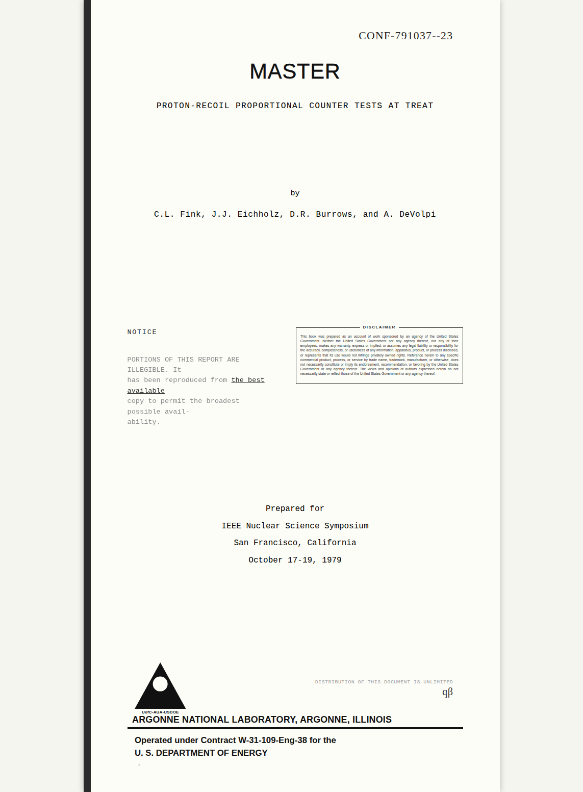CONF-791037--23
MASTER
PROTON-RECOIL PROPORTIONAL COUNTER TESTS AT TREAT
by
C.L. Fink, J.J. Eichholz, D.R. Burrows, and A. DeVolpi
NOTICE
PORTIONS OF THIS REPORT ARE ILLEGIBLE. It
has been reproduced from the best available
copy to permit the broadest possible avail-
ability.
DISCLAIMER
This book was prepared as an account of work sponsored by an agency of the United States Government. Neither the United States Government nor any agency thereof, nor any of their employees, makes any warranty, express or implied, or assumes any legal liability or responsibility for the accuracy, completeness, or usefulness of any information, apparatus, product, or process disclosed, or represents that its use would not infringe privately owned rights. Reference herein to any specific commercial product, process, or service by trade name, trademark, manufacturer, or otherwise, does not necessarily constitute or imply its endorsement, recommendation, or favoring by the United States Government or any agency thereof. The views and opinions of authors expressed herein do not necessarily state or reflect those of the United States Government or any agency thereof.
Prepared for
IEEE Nuclear Science Symposium
San Francisco, California
October 17-19, 1979
UofC-AUA-USDOE
DISTRIBUTION OF THIS DOCUMENT IS UNLIMITED qβ
ARGONNE NATIONAL LABORATORY, ARGONNE, ILLINOIS
Operated under Contract W-31-109-Eng-38 for the
U. S. DEPARTMENT OF ENERGY
.